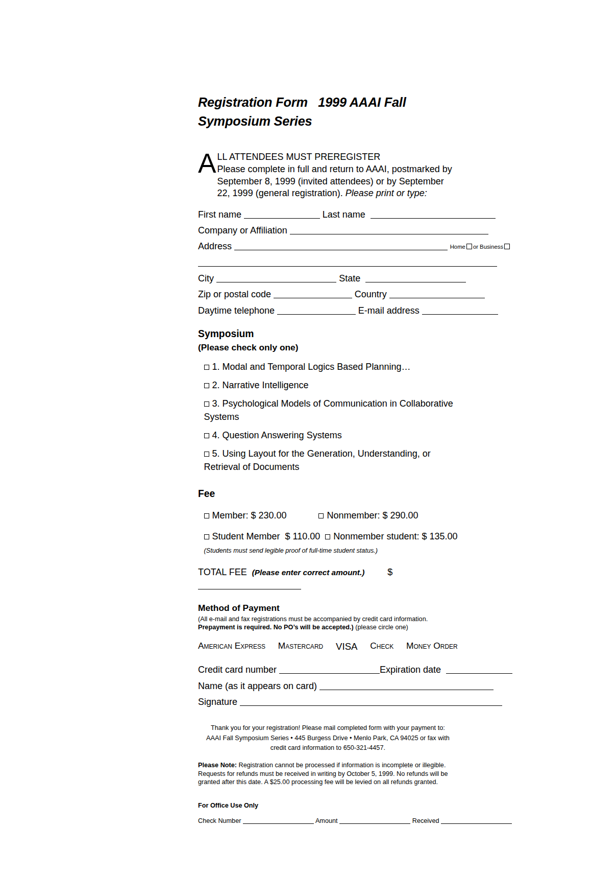Registration Form 1999 AAAI Fall Symposium Series
A
LL ATTENDEES MUST PREREGISTER
Please complete in full and return to AAAI, postmarked by September 8, 1999 (invited attendees) or by September 22, 1999 (general registration). Please print or type:
First name Last name
Company or Affiliation
Address Home or Business
City State
Zip or postal code Country
Daytime telephone E-mail address
Symposium
(Please check only one)
1. Modal and Temporal Logics Based Planning…
2. Narrative Intelligence
3. Psychological Models of Communication in Collaborative Systems
4. Question Answering Systems
5. Using Layout for the Generation, Understanding, or Retrieval of Documents
Fee
Member: $ 230.00 Nonmember: $ 290.00
Student Member $ 110.00 Nonmember student: $ 135.00
(Students must send legible proof of full-time student status.)
TOTAL FEE (Please enter correct amount.) $
Method of Payment
(All e-mail and fax registrations must be accompanied by credit card information.
Prepayment is required. No PO’s will be accepted.) (please circle one)
American Express Mastercard VISA Check Money Order
Credit card number Expiration date
Name (as it appears on card)
Signature
Thank you for your registration! Please mail completed form with your payment to:
AAAI Fall Symposium Series • 445 Burgess Drive • Menlo Park, CA 94025 or fax with credit card information to 650-321-4457.
Please Note: Registration cannot be processed if information is incomplete or illegible. Requests for refunds must be received in writing by October 5, 1999. No refunds will be granted after this date. A $25.00 processing fee will be levied on all refunds granted.
For Office Use Only
Check Number Amount Received